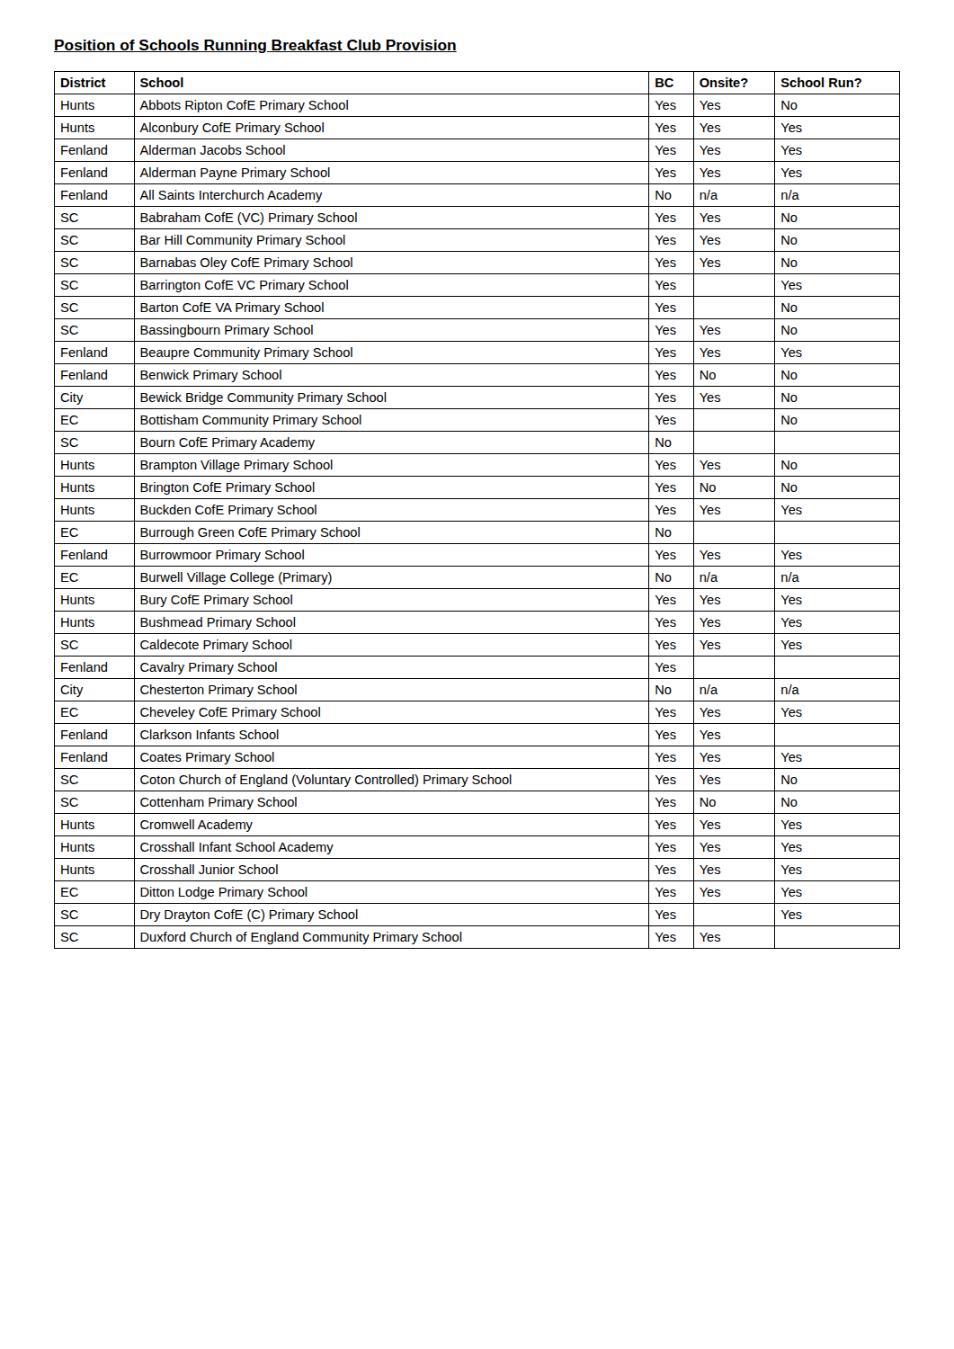Position of Schools Running Breakfast Club Provision
| District | School | BC | Onsite? | School Run? |
| --- | --- | --- | --- | --- |
| Hunts | Abbots Ripton CofE Primary School | Yes | Yes | No |
| Hunts | Alconbury CofE Primary School | Yes | Yes | Yes |
| Fenland | Alderman Jacobs School | Yes | Yes | Yes |
| Fenland | Alderman Payne Primary School | Yes | Yes | Yes |
| Fenland | All Saints Interchurch Academy | No | n/a | n/a |
| SC | Babraham CofE (VC) Primary School | Yes | Yes | No |
| SC | Bar Hill Community Primary School | Yes | Yes | No |
| SC | Barnabas Oley CofE Primary School | Yes | Yes | No |
| SC | Barrington CofE VC Primary School | Yes | | Yes |
| SC | Barton CofE VA Primary School | Yes | | No |
| SC | Bassingbourn Primary School | Yes | Yes | No |
| Fenland | Beaupre Community Primary School | Yes | Yes | Yes |
| Fenland | Benwick Primary School | Yes | No | No |
| City | Bewick Bridge Community Primary School | Yes | Yes | No |
| EC | Bottisham Community Primary School | Yes | | No |
| SC | Bourn CofE Primary Academy | No | | |
| Hunts | Brampton Village Primary School | Yes | Yes | No |
| Hunts | Brington CofE Primary School | Yes | No | No |
| Hunts | Buckden CofE Primary School | Yes | Yes | Yes |
| EC | Burrough Green CofE Primary School | No | | |
| Fenland | Burrowmoor Primary School | Yes | Yes | Yes |
| EC | Burwell Village College (Primary) | No | n/a | n/a |
| Hunts | Bury CofE Primary School | Yes | Yes | Yes |
| Hunts | Bushmead Primary School | Yes | Yes | Yes |
| SC | Caldecote Primary School | Yes | Yes | Yes |
| Fenland | Cavalry Primary School | Yes | | |
| City | Chesterton Primary School | No | n/a | n/a |
| EC | Cheveley CofE Primary School | Yes | Yes | Yes |
| Fenland | Clarkson Infants School | Yes | Yes | |
| Fenland | Coates Primary School | Yes | Yes | Yes |
| SC | Coton Church of England (Voluntary Controlled) Primary School | Yes | Yes | No |
| SC | Cottenham Primary School | Yes | No | No |
| Hunts | Cromwell Academy | Yes | Yes | Yes |
| Hunts | Crosshall Infant School Academy | Yes | Yes | Yes |
| Hunts | Crosshall Junior School | Yes | Yes | Yes |
| EC | Ditton Lodge Primary School | Yes | Yes | Yes |
| SC | Dry Drayton CofE (C) Primary School | Yes | | Yes |
| SC | Duxford Church of England Community Primary School | Yes | Yes | |